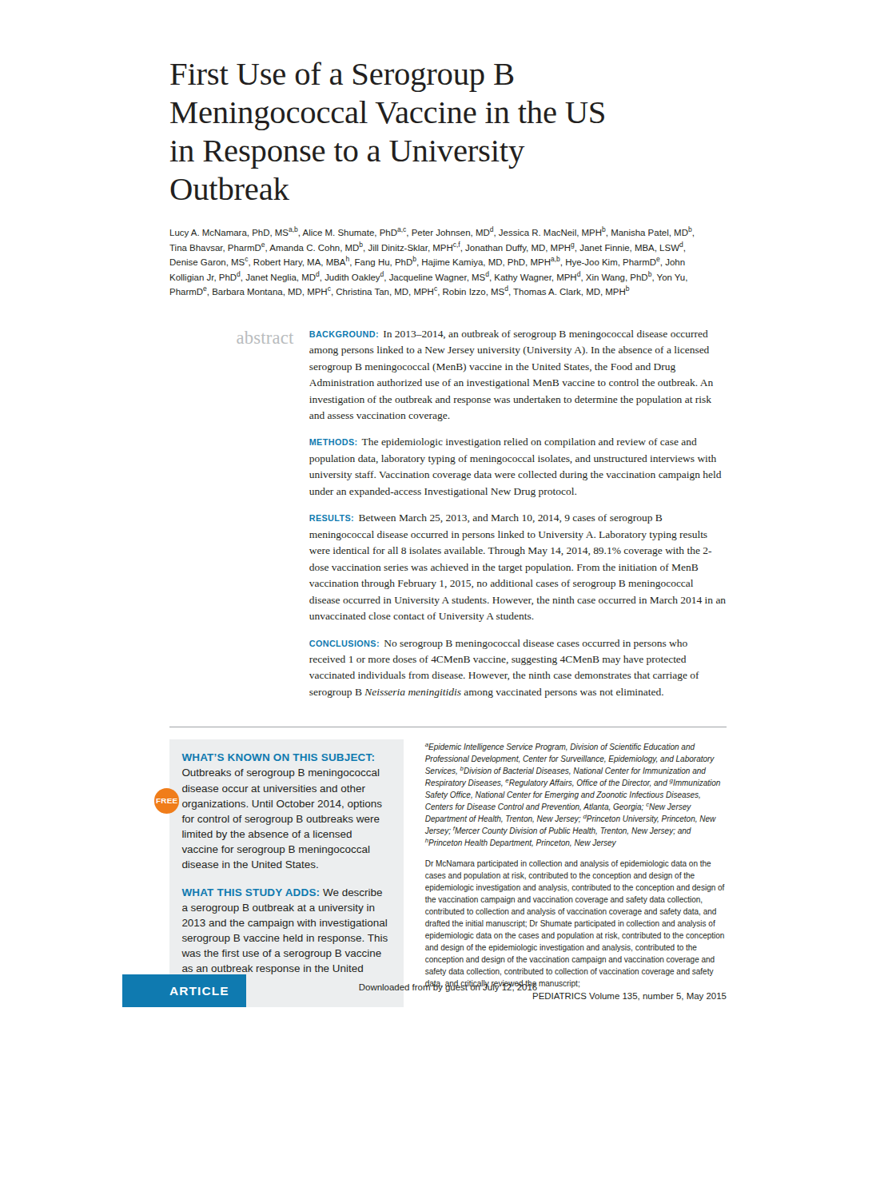First Use of a Serogroup B Meningococcal Vaccine in the US in Response to a University Outbreak
Lucy A. McNamara, PhD, MSa,b, Alice M. Shumate, PhDa,c, Peter Johnsen, MDd, Jessica R. MacNeil, MPHb, Manisha Patel, MDb, Tina Bhavsar, PharmDe, Amanda C. Cohn, MDb, Jill Dinitz-Sklar, MPHc,f, Jonathan Duffy, MD, MPHg, Janet Finnie, MBA, LSWd, Denise Garon, MSc, Robert Hary, MA, MBAh, Fang Hu, PhDb, Hajime Kamiya, MD, PhD, MPHa,b, Hye-Joo Kim, PharmDe, John Kolligian Jr, PhDd, Janet Neglia, MDd, Judith Oakleyd, Jacqueline Wagner, MSd, Kathy Wagner, MPHd, Xin Wang, PhDb, Yon Yu, PharmDe, Barbara Montana, MD, MPHc, Christina Tan, MD, MPHc, Robin Izzo, MSd, Thomas A. Clark, MD, MPHb
abstract
BACKGROUND: In 2013–2014, an outbreak of serogroup B meningococcal disease occurred among persons linked to a New Jersey university (University A). In the absence of a licensed serogroup B meningococcal (MenB) vaccine in the United States, the Food and Drug Administration authorized use of an investigational MenB vaccine to control the outbreak. An investigation of the outbreak and response was undertaken to determine the population at risk and assess vaccination coverage.
METHODS: The epidemiologic investigation relied on compilation and review of case and population data, laboratory typing of meningococcal isolates, and unstructured interviews with university staff. Vaccination coverage data were collected during the vaccination campaign held under an expanded-access Investigational New Drug protocol.
RESULTS: Between March 25, 2013, and March 10, 2014, 9 cases of serogroup B meningococcal disease occurred in persons linked to University A. Laboratory typing results were identical for all 8 isolates available. Through May 14, 2014, 89.1% coverage with the 2-dose vaccination series was achieved in the target population. From the initiation of MenB vaccination through February 1, 2015, no additional cases of serogroup B meningococcal disease occurred in University A students. However, the ninth case occurred in March 2014 in an unvaccinated close contact of University A students.
CONCLUSIONS: No serogroup B meningococcal disease cases occurred in persons who received 1 or more doses of 4CMenB vaccine, suggesting 4CMenB may have protected vaccinated individuals from disease. However, the ninth case demonstrates that carriage of serogroup B Neisseria meningitidis among vaccinated persons was not eliminated.
FREE
WHAT’S KNOWN ON THIS SUBJECT: Outbreaks of serogroup B meningococcal disease occur at universities and other organizations. Until October 2014, options for control of serogroup B outbreaks were limited by the absence of a licensed vaccine for serogroup B meningococcal disease in the United States.
WHAT THIS STUDY ADDS: We describe a serogroup B outbreak at a university in 2013 and the campaign with investigational serogroup B vaccine held in response. This was the first use of a serogroup B vaccine as an outbreak response in the United States.
aEpidemic Intelligence Service Program, Division of Scientific Education and Professional Development, Center for Surveillance, Epidemiology, and Laboratory Services, bDivision of Bacterial Diseases, National Center for Immunization and Respiratory Diseases, eRegulatory Affairs, Office of the Director, and gImmunization Safety Office, National Center for Emerging and Zoonotic Infectious Diseases, Centers for Disease Control and Prevention, Atlanta, Georgia; cNew Jersey Department of Health, Trenton, New Jersey; dPrinceton University, Princeton, New Jersey; fMercer County Division of Public Health, Trenton, New Jersey; and hPrinceton Health Department, Princeton, New Jersey
Dr McNamara participated in collection and analysis of epidemiologic data on the cases and population at risk, contributed to the conception and design of the epidemiologic investigation and analysis, contributed to the conception and design of the vaccination campaign and vaccination coverage and safety data collection, contributed to collection and analysis of vaccination coverage and safety data, and drafted the initial manuscript; Dr Shumate participated in collection and analysis of epidemiologic data on the cases and population at risk, contributed to the conception and design of the epidemiologic investigation and analysis, contributed to the conception and design of the vaccination campaign and vaccination coverage and safety data collection, contributed to collection of vaccination coverage and safety data, and critically reviewed the manuscript;
ARTICLE
Downloaded from by guest on July 12, 2016
PEDIATRICS Volume 135, number 5, May 2015